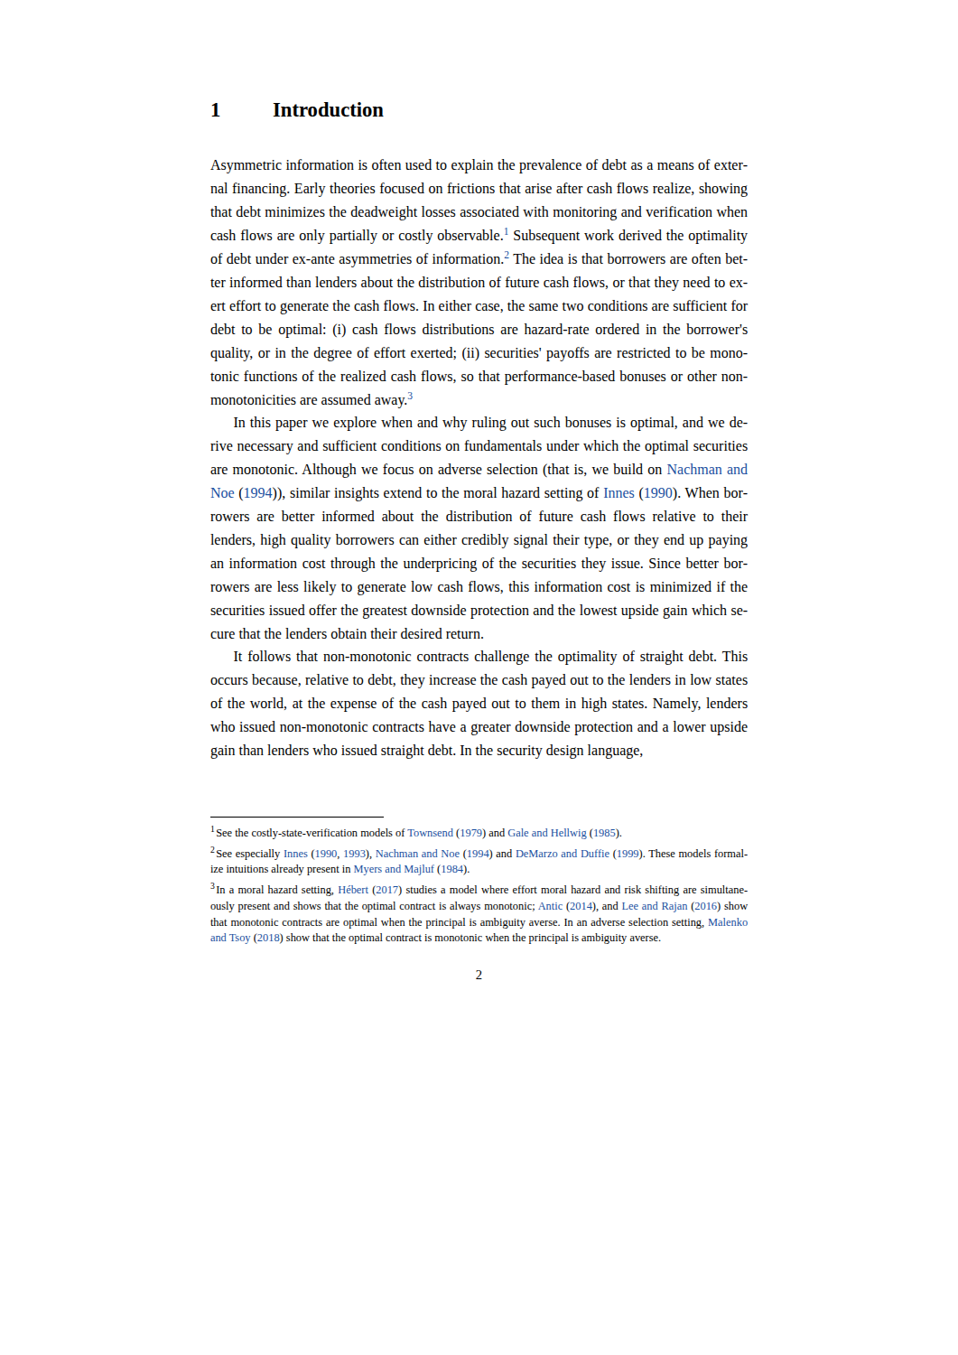1 Introduction
Asymmetric information is often used to explain the prevalence of debt as a means of external financing. Early theories focused on frictions that arise after cash flows realize, showing that debt minimizes the deadweight losses associated with monitoring and verification when cash flows are only partially or costly observable.1 Subsequent work derived the optimality of debt under ex-ante asymmetries of information.2 The idea is that borrowers are often better informed than lenders about the distribution of future cash flows, or that they need to exert effort to generate the cash flows. In either case, the same two conditions are sufficient for debt to be optimal: (i) cash flows distributions are hazard-rate ordered in the borrower's quality, or in the degree of effort exerted; (ii) securities' payoffs are restricted to be monotonic functions of the realized cash flows, so that performance-based bonuses or other non-monotonicities are assumed away.3
In this paper we explore when and why ruling out such bonuses is optimal, and we derive necessary and sufficient conditions on fundamentals under which the optimal securities are monotonic. Although we focus on adverse selection (that is, we build on Nachman and Noe (1994)), similar insights extend to the moral hazard setting of Innes (1990). When borrowers are better informed about the distribution of future cash flows relative to their lenders, high quality borrowers can either credibly signal their type, or they end up paying an information cost through the underpricing of the securities they issue. Since better borrowers are less likely to generate low cash flows, this information cost is minimized if the securities issued offer the greatest downside protection and the lowest upside gain which secure that the lenders obtain their desired return.
It follows that non-monotonic contracts challenge the optimality of straight debt. This occurs because, relative to debt, they increase the cash payed out to the lenders in low states of the world, at the expense of the cash payed out to them in high states. Namely, lenders who issued non-monotonic contracts have a greater downside protection and a lower upside gain than lenders who issued straight debt. In the security design language,
1 See the costly-state-verification models of Townsend (1979) and Gale and Hellwig (1985).
2 See especially Innes (1990, 1993), Nachman and Noe (1994) and DeMarzo and Duffie (1999). These models formalize intuitions already present in Myers and Majluf (1984).
3 In a moral hazard setting, Hébert (2017) studies a model where effort moral hazard and risk shifting are simultaneously present and shows that the optimal contract is always monotonic; Antic (2014), and Lee and Rajan (2016) show that monotonic contracts are optimal when the principal is ambiguity averse. In an adverse selection setting, Malenko and Tsoy (2018) show that the optimal contract is monotonic when the principal is ambiguity averse.
2